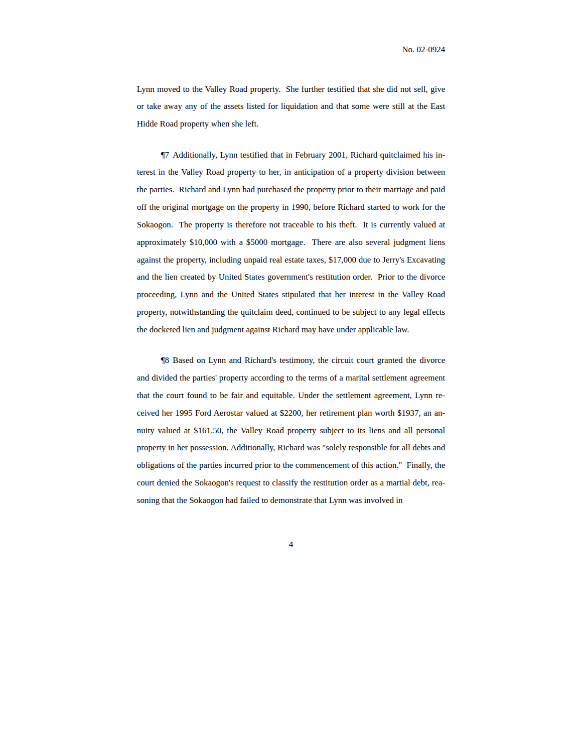No. 02-0924
Lynn moved to the Valley Road property. She further testified that she did not sell, give or take away any of the assets listed for liquidation and that some were still at the East Hidde Road property when she left.
¶7 Additionally, Lynn testified that in February 2001, Richard quitclaimed his interest in the Valley Road property to her, in anticipation of a property division between the parties. Richard and Lynn had purchased the property prior to their marriage and paid off the original mortgage on the property in 1990, before Richard started to work for the Sokaogon. The property is therefore not traceable to his theft. It is currently valued at approximately $10,000 with a $5000 mortgage. There are also several judgment liens against the property, including unpaid real estate taxes, $17,000 due to Jerry's Excavating and the lien created by United States government's restitution order. Prior to the divorce proceeding, Lynn and the United States stipulated that her interest in the Valley Road property, notwithstanding the quitclaim deed, continued to be subject to any legal effects the docketed lien and judgment against Richard may have under applicable law.
¶8 Based on Lynn and Richard's testimony, the circuit court granted the divorce and divided the parties' property according to the terms of a marital settlement agreement that the court found to be fair and equitable. Under the settlement agreement, Lynn received her 1995 Ford Aerostar valued at $2200, her retirement plan worth $1937, an annuity valued at $161.50, the Valley Road property subject to its liens and all personal property in her possession. Additionally, Richard was "solely responsible for all debts and obligations of the parties incurred prior to the commencement of this action." Finally, the court denied the Sokaogon's request to classify the restitution order as a martial debt, reasoning that the Sokaogon had failed to demonstrate that Lynn was involved in
4